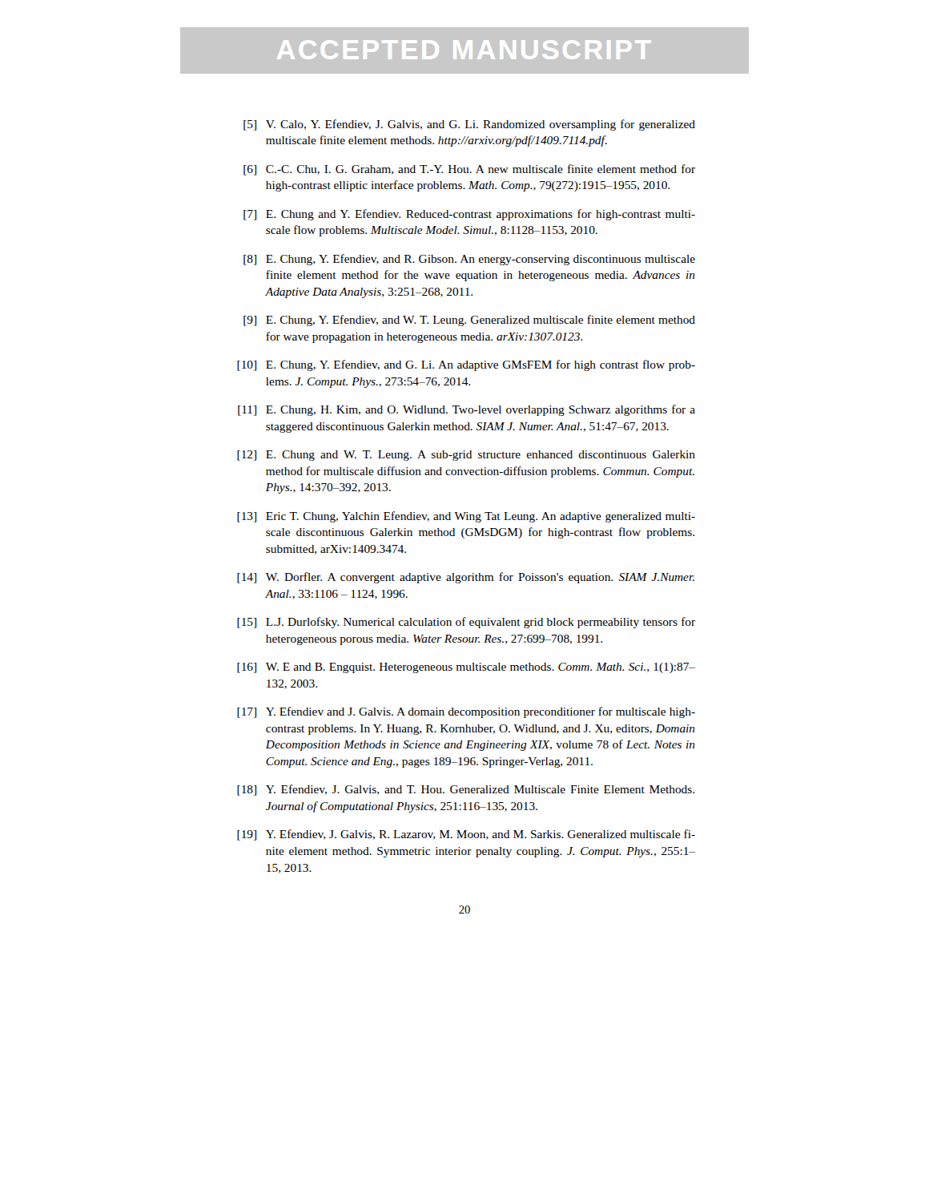ACCEPTED MANUSCRIPT
[5]
V. Calo, Y. Efendiev, J. Galvis, and G. Li. Randomized oversampling for generalized multiscale finite element methods. http://arxiv.org/pdf/1409.7114.pdf.
[6]
C.-C. Chu, I. G. Graham, and T.-Y. Hou. A new multiscale finite element method for high-contrast elliptic interface problems. Math. Comp., 79(272):1915–1955, 2010.
[7]
E. Chung and Y. Efendiev. Reduced-contrast approximations for high-contrast multiscale flow problems. Multiscale Model. Simul., 8:1128–1153, 2010.
[8]
E. Chung, Y. Efendiev, and R. Gibson. An energy-conserving discontinuous multiscale finite element method for the wave equation in heterogeneous media. Advances in Adaptive Data Analysis, 3:251–268, 2011.
[9]
E. Chung, Y. Efendiev, and W. T. Leung. Generalized multiscale finite element method for wave propagation in heterogeneous media. arXiv:1307.0123.
[10]
E. Chung, Y. Efendiev, and G. Li. An adaptive GMsFEM for high contrast flow problems. J. Comput. Phys., 273:54–76, 2014.
[11]
E. Chung, H. Kim, and O. Widlund. Two-level overlapping Schwarz algorithms for a staggered discontinuous Galerkin method. SIAM J. Numer. Anal., 51:47–67, 2013.
[12]
E. Chung and W. T. Leung. A sub-grid structure enhanced discontinuous Galerkin method for multiscale diffusion and convection-diffusion problems. Commun. Comput. Phys., 14:370–392, 2013.
[13]
Eric T. Chung, Yalchin Efendiev, and Wing Tat Leung. An adaptive generalized multiscale discontinuous Galerkin method (GMsDGM) for high-contrast flow problems. submitted, arXiv:1409.3474.
[14]
W. Dorfler. A convergent adaptive algorithm for Poisson's equation. SIAM J.Numer. Anal., 33:1106 – 1124, 1996.
[15]
L.J. Durlofsky. Numerical calculation of equivalent grid block permeability tensors for heterogeneous porous media. Water Resour. Res., 27:699–708, 1991.
[16]
W. E and B. Engquist. Heterogeneous multiscale methods. Comm. Math. Sci., 1(1):87–132, 2003.
[17]
Y. Efendiev and J. Galvis. A domain decomposition preconditioner for multiscale high-contrast problems. In Y. Huang, R. Kornhuber, O. Widlund, and J. Xu, editors, Domain Decomposition Methods in Science and Engineering XIX, volume 78 of Lect. Notes in Comput. Science and Eng., pages 189–196. Springer-Verlag, 2011.
[18]
Y. Efendiev, J. Galvis, and T. Hou. Generalized Multiscale Finite Element Methods. Journal of Computational Physics, 251:116–135, 2013.
[19]
Y. Efendiev, J. Galvis, R. Lazarov, M. Moon, and M. Sarkis. Generalized multiscale finite element method. Symmetric interior penalty coupling. J. Comput. Phys., 255:1–15, 2013.
20